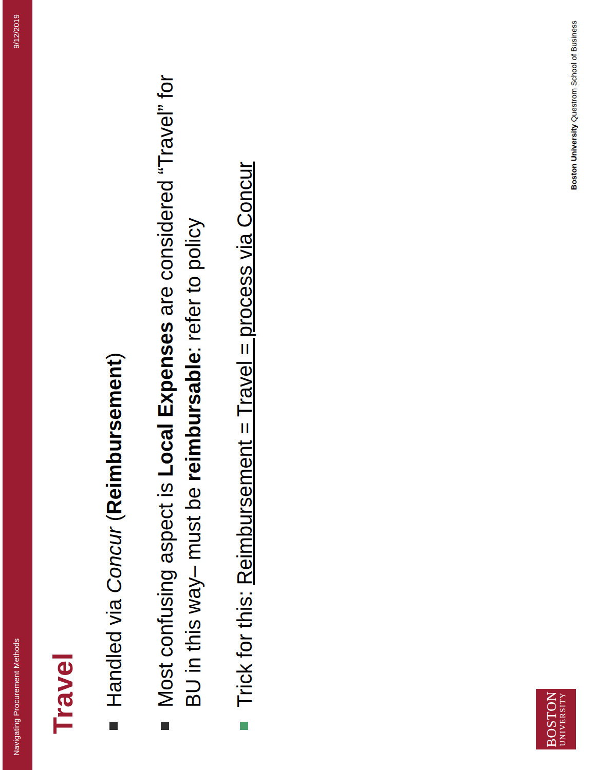Navigating Procurement Methods
9/12/2019
Travel
Handled via Concur (Reimbursement)
Most confusing aspect is Local Expenses are considered “Travel” for BU in this way– must be reimbursable: refer to policy
Trick for this: Reimbursement = Travel = process via Concur
BOSTON
UNIVERSITY
Boston University Questrom School of Business